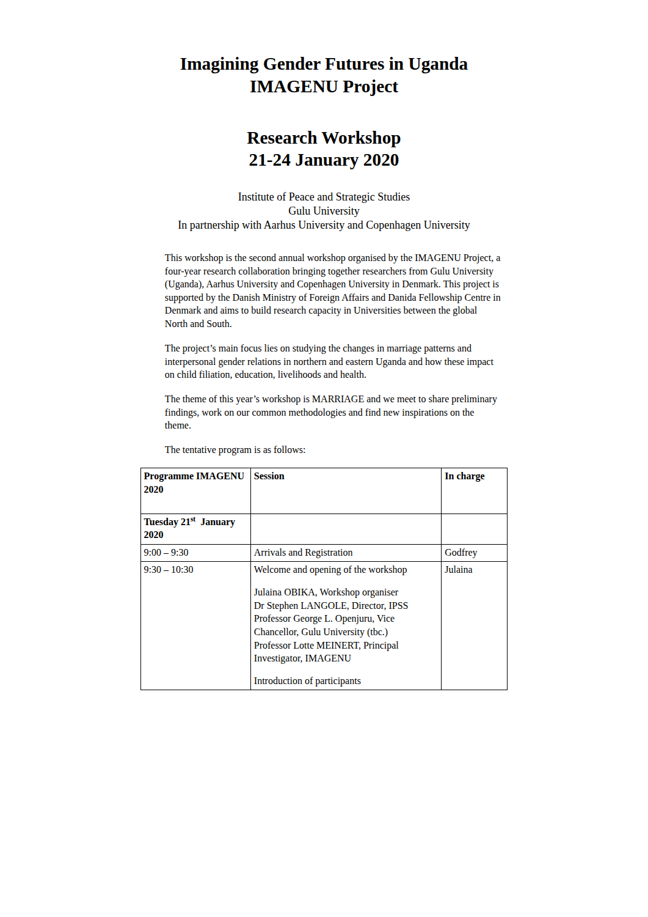Imagining Gender Futures in Uganda
IMAGENU Project
Research Workshop
21-24 January 2020
Institute of Peace and Strategic Studies
Gulu University
In partnership with Aarhus University and Copenhagen University
This workshop is the second annual workshop organised by the IMAGENU Project, a four-year research collaboration bringing together researchers from Gulu University (Uganda), Aarhus University and Copenhagen University in Denmark. This project is supported by the Danish Ministry of Foreign Affairs and Danida Fellowship Centre in Denmark and aims to build research capacity in Universities between the global North and South.
The project’s main focus lies on studying the changes in marriage patterns and interpersonal gender relations in northern and eastern Uganda and how these impact on child filiation, education, livelihoods and health.
The theme of this year’s workshop is MARRIAGE and we meet to share preliminary findings, work on our common methodologies and find new inspirations on the theme.
The tentative program is as follows:
| Programme IMAGENU 2020 | Session | In charge |
| --- | --- | --- |
| Tuesday 21 st January 2020 | | |
| 9:00 – 9:30 | Arrivals and Registration | Godfrey |
| 9:30 – 10:30 | Welcome and opening of the workshop Julaina OBIKA, Workshop organiser Dr Stephen LANGOLE, Director, IPSS Professor George L. Openjuru, Vice Chancellor, Gulu University (tbc.) Professor Lotte MEINERT, Principal Investigator, IMAGENU Introduction of participants | Julaina |